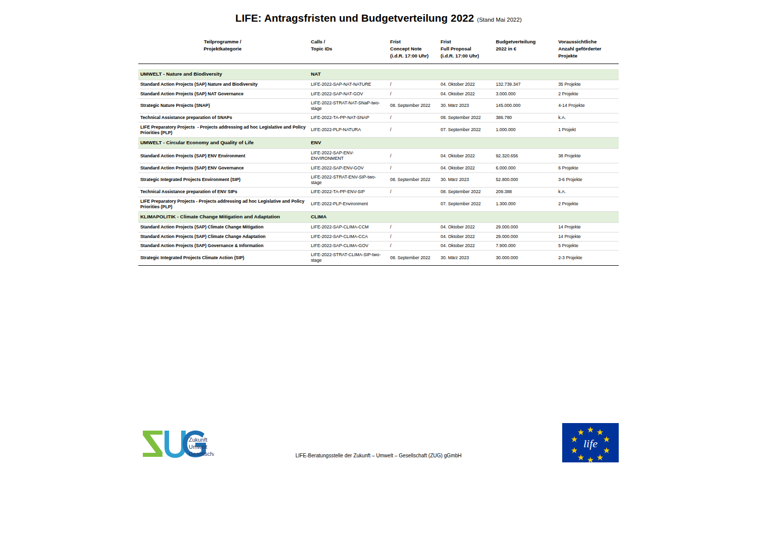LIFE: Antragsfristen und Budgetverteilung 2022 (Stand Mai 2022)
| Teilprogramme / Projektkategorie | Calls / Topic IDs | Frist Concept Note (i.d.R. 17:00 Uhr) | Frist Full Proposal (i.d.R. 17:00 Uhr) | Budgetverteilung 2022 in € | Voraussichtliche Anzahl geförderter Projekte |
| --- | --- | --- | --- | --- | --- |
| UMWELT - Nature and Biodiversity | NAT | | | | |
| Standard Action Projects (SAP) Nature and Biodiversity | LIFE-2022-SAP-NAT-NATURE | / | 04. Oktober 2022 | 132.739.347 | 35 Projekte |
| Standard Action Projects (SAP) NAT Governance | LIFE-2022-SAP-NAT-GOV | / | 04. Oktober 2022 | 3.000.000 | 2 Projekte |
| Strategic Nature Projects (SNAP) | LIFE-2022-STRAT-NAT-SNaP-two-stage | 08. September 2022 | 30. März 2023 | 145.000.000 | 4-14 Projekte |
| Technical Assistance preparation of SNAPs | LIFE-2022-TA-PP-NAT-SNAP | / | 08. September 2022 | 386.780 | k.A. |
| LIFE Preparatory Projects - Projects addressing ad hoc Legislative and Policy Priorities (PLP) | LIFE-2022-PLP-NATURA | / | 07. September 2022 | 1.000.000 | 1 Projekt |
| UMWELT - Circular Economy and Quality of Life | ENV | | | | |
| Standard Action Projects (SAP) ENV Environment | LIFE-2022-SAP-ENV-ENVIRONMENT | / | 04. Oktober 2022 | 92.320.656 | 38 Projekte |
| Standard Action Projects (SAP) ENV Governance | LIFE-2022-SAP-ENV-GOV | / | 04. Oktober 2022 | 6.000.000 | 6 Projekte |
| Strategic Integrated Projects Environment (SIP) | LIFE-2022-STRAT-ENV-SIP-two-stage | 08. September 2022 | 30. März 2023 | 52.800.000 | 3-6 Projekte |
| Technical Assistance preparation of ENV SIPs | LIFE-2022-TA-PP-ENV-SIP | / | 08. September 2022 | 209.388 | k.A. |
| LIFE Preparatory Projects - Projects addressing ad hoc Legislative and Policy Priorities (PLP) | LIFE-2022-PLP-Environment | | 07. September 2022 | 1.300.000 | 2 Projekte |
| KLIMAPOLITIK - Climate Change Mitigation and Adaptation | CLIMA | | | | |
| Standard Action Projects (SAP) Climate Change Mitigation | LIFE-2022-SAP-CLIMA-CCM | / | 04. Oktober 2022 | 29.000.000 | 14 Projekte |
| Standard Action Projects (SAP) Climate Change Adaptation | LIFE-2022-SAP-CLIMA-CCA | / | 04. Oktober 2022 | 29.000.000 | 14 Projekte |
| Standard Action Projects (SAP) Governance & Information | LIFE-2022-SAP-CLIMA-GOV | / | 04. Oktober 2022 | 7.900.000 | 5 Projekte |
| Strategic Integrated Projects Climate Action (SIP) | LIFE-2022-STRAT-CLIMA-SIP-two-stage | 08. September 2022 | 30. März 2023 | 30.000.000 | 2-3 Projekte |
Zukunft Umwelt Gesellschaft
LIFE-Beratungsstelle der Zukunft – Umwelt – Gesellschaft (ZUG) gGmbH
life